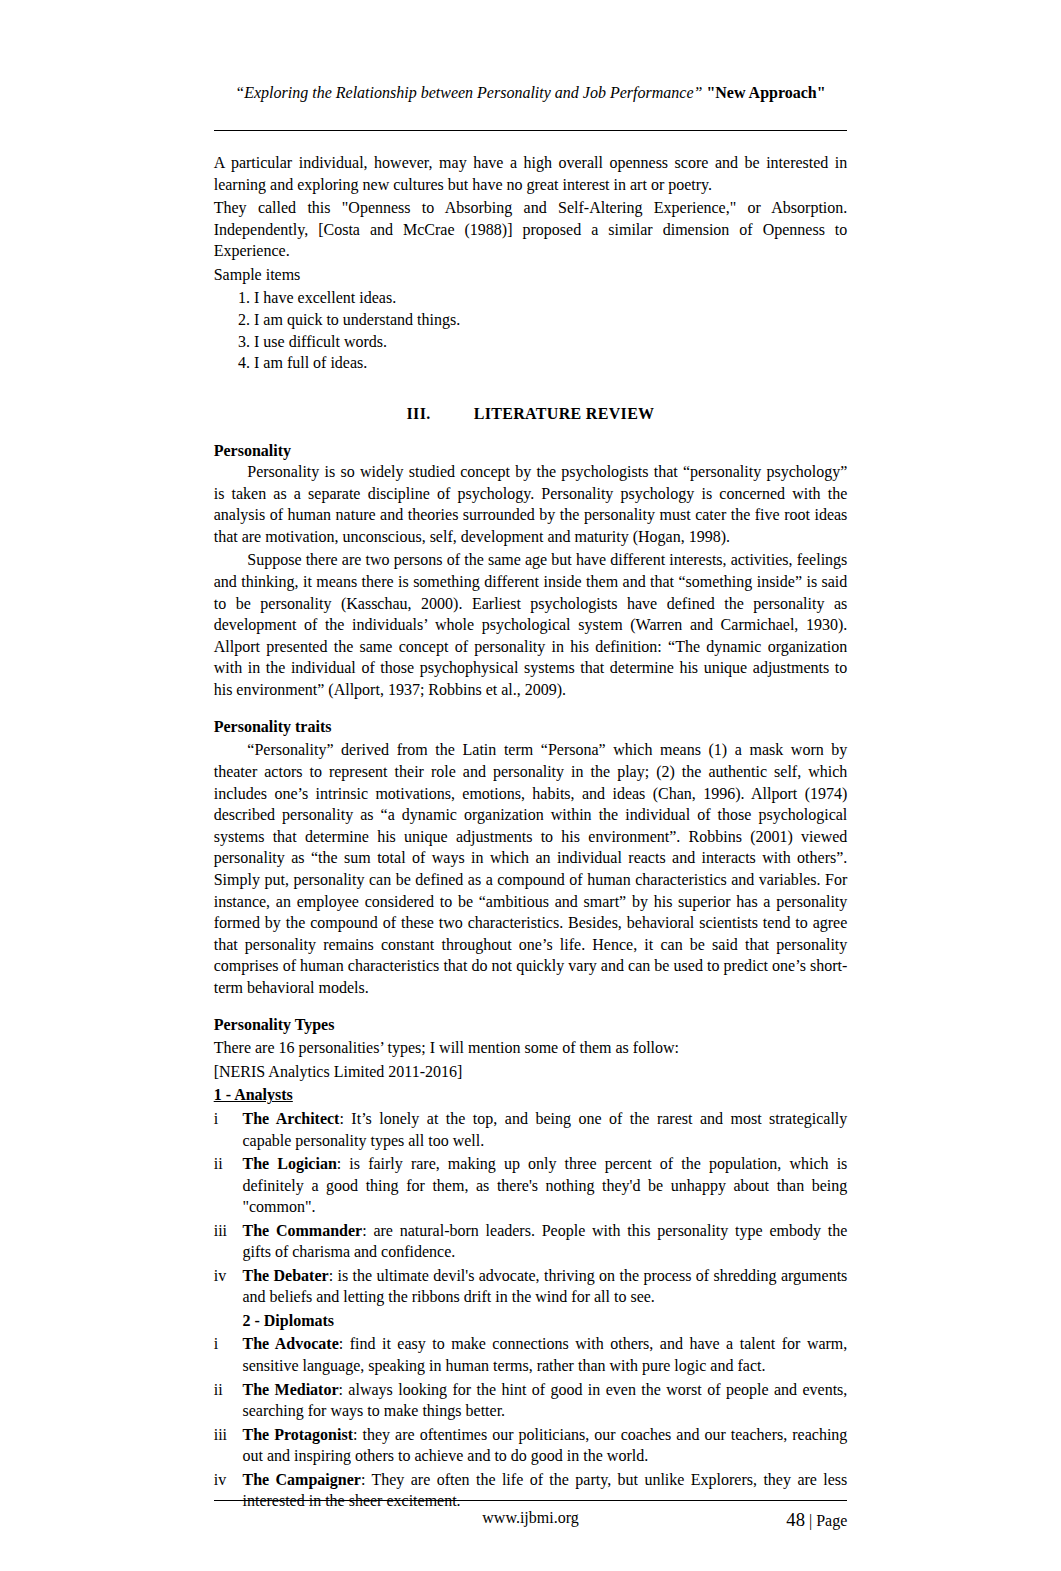“Exploring the Relationship between Personality and Job Performance” "New Approach"
A particular individual, however, may have a high overall openness score and be interested in learning and exploring new cultures but have no great interest in art or poetry.
They called this "Openness to Absorbing and Self-Altering Experience," or Absorption. Independently, [Costa and McCrae (1988)] proposed a similar dimension of Openness to Experience.
Sample items
I have excellent ideas.
I am quick to understand things.
I use difficult words.
I am full of ideas.
III. LITERATURE REVIEW
Personality
Personality is so widely studied concept by the psychologists that “personality psychology” is taken as a separate discipline of psychology. Personality psychology is concerned with the analysis of human nature and theories surrounded by the personality must cater the five root ideas that are motivation, unconscious, self, development and maturity (Hogan, 1998).
Suppose there are two persons of the same age but have different interests, activities, feelings and thinking, it means there is something different inside them and that “something inside” is said to be personality (Kasschau, 2000). Earliest psychologists have defined the personality as development of the individuals’ whole psychological system (Warren and Carmichael, 1930). Allport presented the same concept of personality in his definition: “The dynamic organization with in the individual of those psychophysical systems that determine his unique adjustments to his environment” (Allport, 1937; Robbins et al., 2009).
Personality traits
“Personality” derived from the Latin term “Persona” which means (1) a mask worn by theater actors to represent their role and personality in the play; (2) the authentic self, which includes one’s intrinsic motivations, emotions, habits, and ideas (Chan, 1996). Allport (1974) described personality as “a dynamic organization within the individual of those psychological systems that determine his unique adjustments to his environment”. Robbins (2001) viewed personality as “the sum total of ways in which an individual reacts and interacts with others”. Simply put, personality can be defined as a compound of human characteristics and variables. For instance, an employee considered to be “ambitious and smart” by his superior has a personality formed by the compound of these two characteristics. Besides, behavioral scientists tend to agree that personality remains constant throughout one’s life. Hence, it can be said that personality comprises of human characteristics that do not quickly vary and can be used to predict one’s short-term behavioral models.
Personality Types
There are 16 personalities’ types; I will mention some of them as follow:
[NERIS Analytics Limited 2011-2016]
1 - Analysts
iThe Architect: It’s lonely at the top, and being one of the rarest and most strategically capable personality types all too well.
ii The Logician: is fairly rare, making up only three percent of the population, which is definitely a good thing for them, as there's nothing they'd be unhappy about than being "common".
iii The Commander: are natural-born leaders. People with this personality type embody the gifts of charisma and confidence.
iv The Debater: is the ultimate devil's advocate, thriving on the process of shredding arguments and beliefs and letting the ribbons drift in the wind for all to see.
2 - Diplomats
iThe Advocate: find it easy to make connections with others, and have a talent for warm, sensitive language, speaking in human terms, rather than with pure logic and fact.
ii The Mediator: always looking for the hint of good in even the worst of people and events, searching for ways to make things better.
iii The Protagonist: they are oftentimes our politicians, our coaches and our teachers, reaching out and inspiring others to achieve and to do good in the world.
iv The Campaigner: They are often the life of the party, but unlike Explorers, they are less interested in the sheer excitement.
www.ijbmi.org 48 | Page